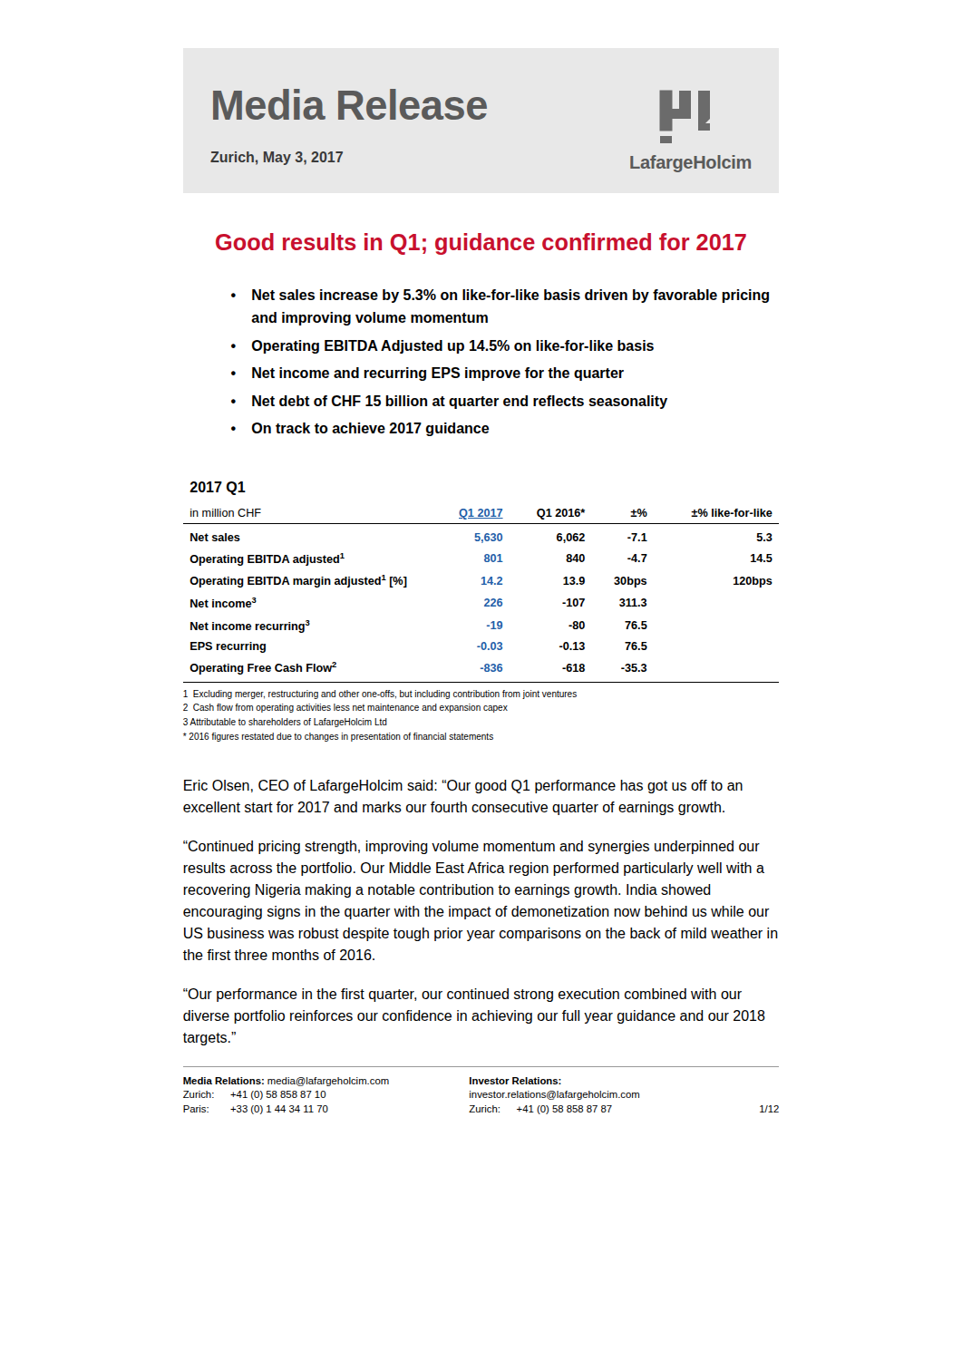Media Release
Zurich, May 3, 2017
LafargeHolcim
Good results in Q1; guidance confirmed for 2017
Net sales increase by 5.3% on like-for-like basis driven by favorable pricing and improving volume momentum
Operating EBITDA Adjusted up 14.5% on like-for-like basis
Net income and recurring EPS improve for the quarter
Net debt of CHF 15 billion at quarter end reflects seasonality
On track to achieve 2017 guidance
2017 Q1
| in million CHF | Q1 2017 | Q1 2016* | ±% | ±% like-for-like |
| --- | --- | --- | --- | --- |
| Net sales | 5,630 | 6,062 | -7.1 | 5.3 |
| Operating EBITDA adjusted 1 | 801 | 840 | -4.7 | 14.5 |
| Operating EBITDA margin adjusted 1 [%] | 14.2 | 13.9 | 30bps | 120bps |
| Net income 3 | 226 | -107 | 311.3 | |
| Net income recurring 3 | -19 | -80 | 76.5 | |
| EPS recurring | -0.03 | -0.13 | 76.5 | |
| Operating Free Cash Flow 2 | -836 | -618 | -35.3 | |
1 Excluding merger, restructuring and other one-offs, but including contribution from joint ventures
2 Cash flow from operating activities less net maintenance and expansion capex
3 Attributable to shareholders of LafargeHolcim Ltd
* 2016 figures restated due to changes in presentation of financial statements
Eric Olsen, CEO of LafargeHolcim said: “Our good Q1 performance has got us off to an excellent start for 2017 and marks our fourth consecutive quarter of earnings growth.
“Continued pricing strength, improving volume momentum and synergies underpinned our results across the portfolio. Our Middle East Africa region performed particularly well with a recovering Nigeria making a notable contribution to earnings growth. India showed encouraging signs in the quarter with the impact of demonetization now behind us while our US business was robust despite tough prior year comparisons on the back of mild weather in the first three months of 2016.
“Our performance in the first quarter, our continued strong execution combined with our diverse portfolio reinforces our confidence in achieving our full year guidance and our 2018 targets.”
Media Relations: media@lafargeholcim.com
Zurich: +41 (0) 58 858 87 10
Paris: +33 (0) 1 44 34 11 70
Investor Relations: investor.relations@lafargeholcim.com
Zurich: +41 (0) 58 858 87 87
1/12